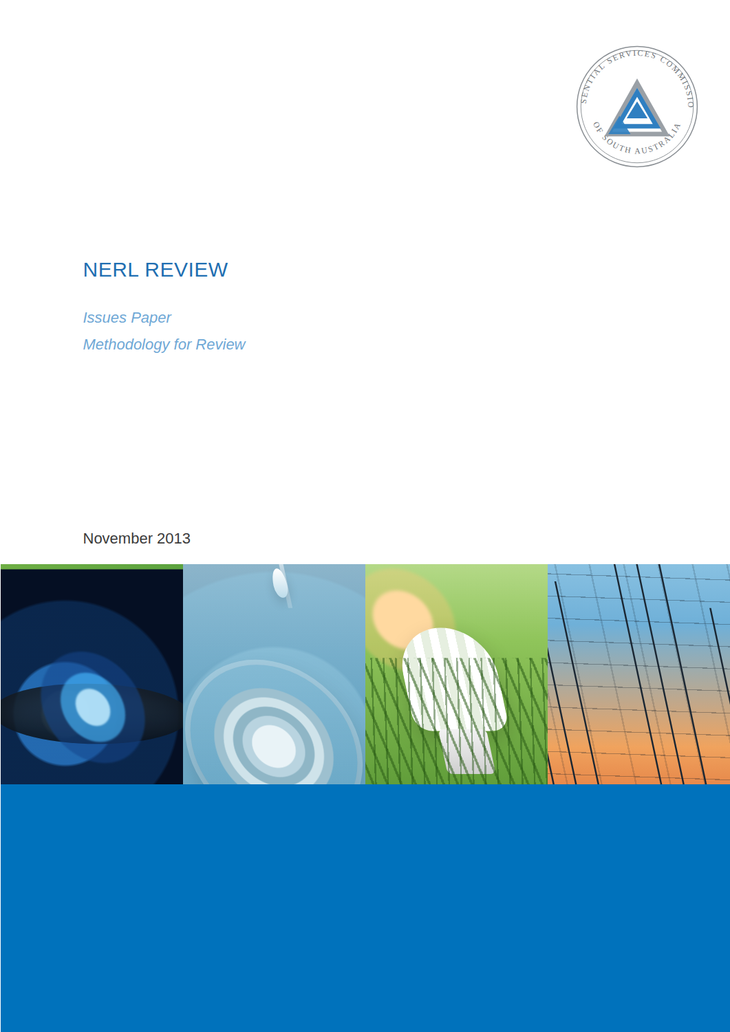Essential Services Commission of South Australia ESSENTIAL SERVICES COMMISSION OF SOUTH AUSTRALIA
NERL Review
Issues Paper Methodology for Review
November 2013
Cover page of the Essential Services Commission of South Australia NERL Review Issues Paper, Methodology for Review, dated November 2013.